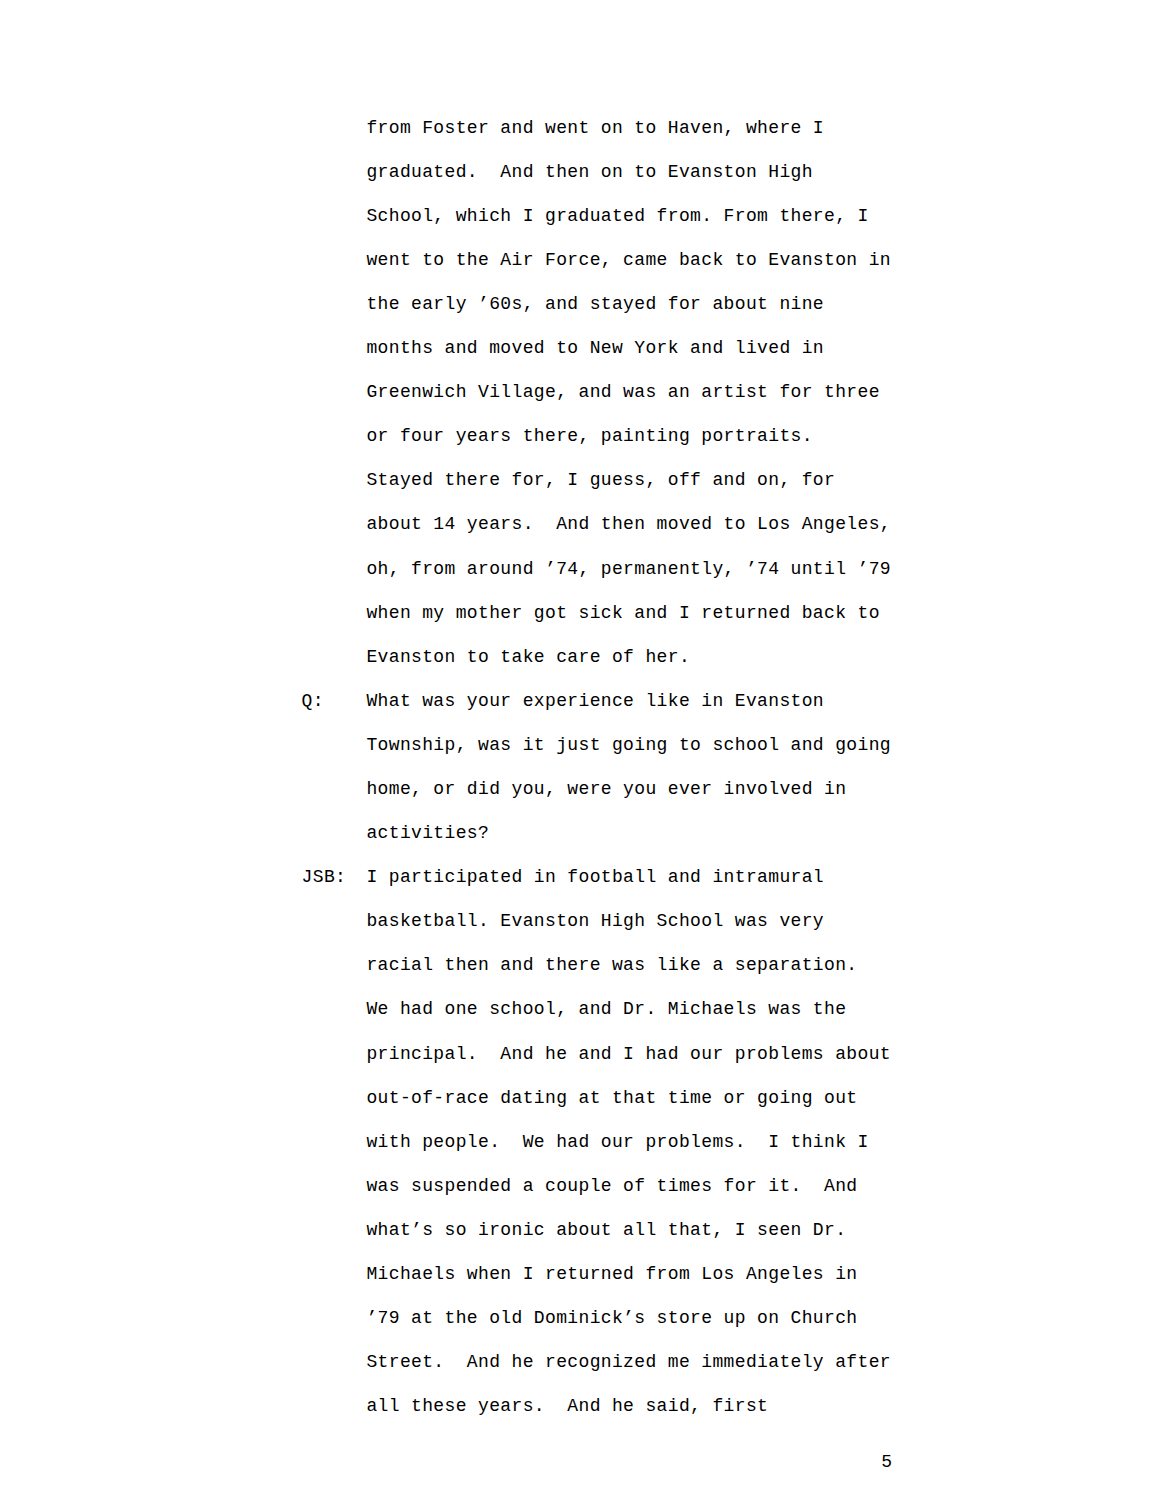from Foster and went on to Haven, where I graduated. And then on to Evanston High School, which I graduated from. From there, I went to the Air Force, came back to Evanston in the early ’60s, and stayed for about nine months and moved to New York and lived in Greenwich Village, and was an artist for three or four years there, painting portraits. Stayed there for, I guess, off and on, for about 14 years. And then moved to Los Angeles, oh, from around ’74, permanently, ’74 until ’79 when my mother got sick and I returned back to Evanston to take care of her.
Q:
What was your experience like in Evanston Township, was it just going to school and going home, or did you, were you ever involved in activities?
JSB:
I participated in football and intramural basketball. Evanston High School was very racial then and there was like a separation. We had one school, and Dr. Michaels was the principal. And he and I had our problems about out-of-race dating at that time or going out with people. We had our problems. I think I was suspended a couple of times for it. And what’s so ironic about all that, I seen Dr. Michaels when I returned from Los Angeles in ’79 at the old Dominick’s store up on Church Street. And he recognized me immediately after all these years. And he said, first
5